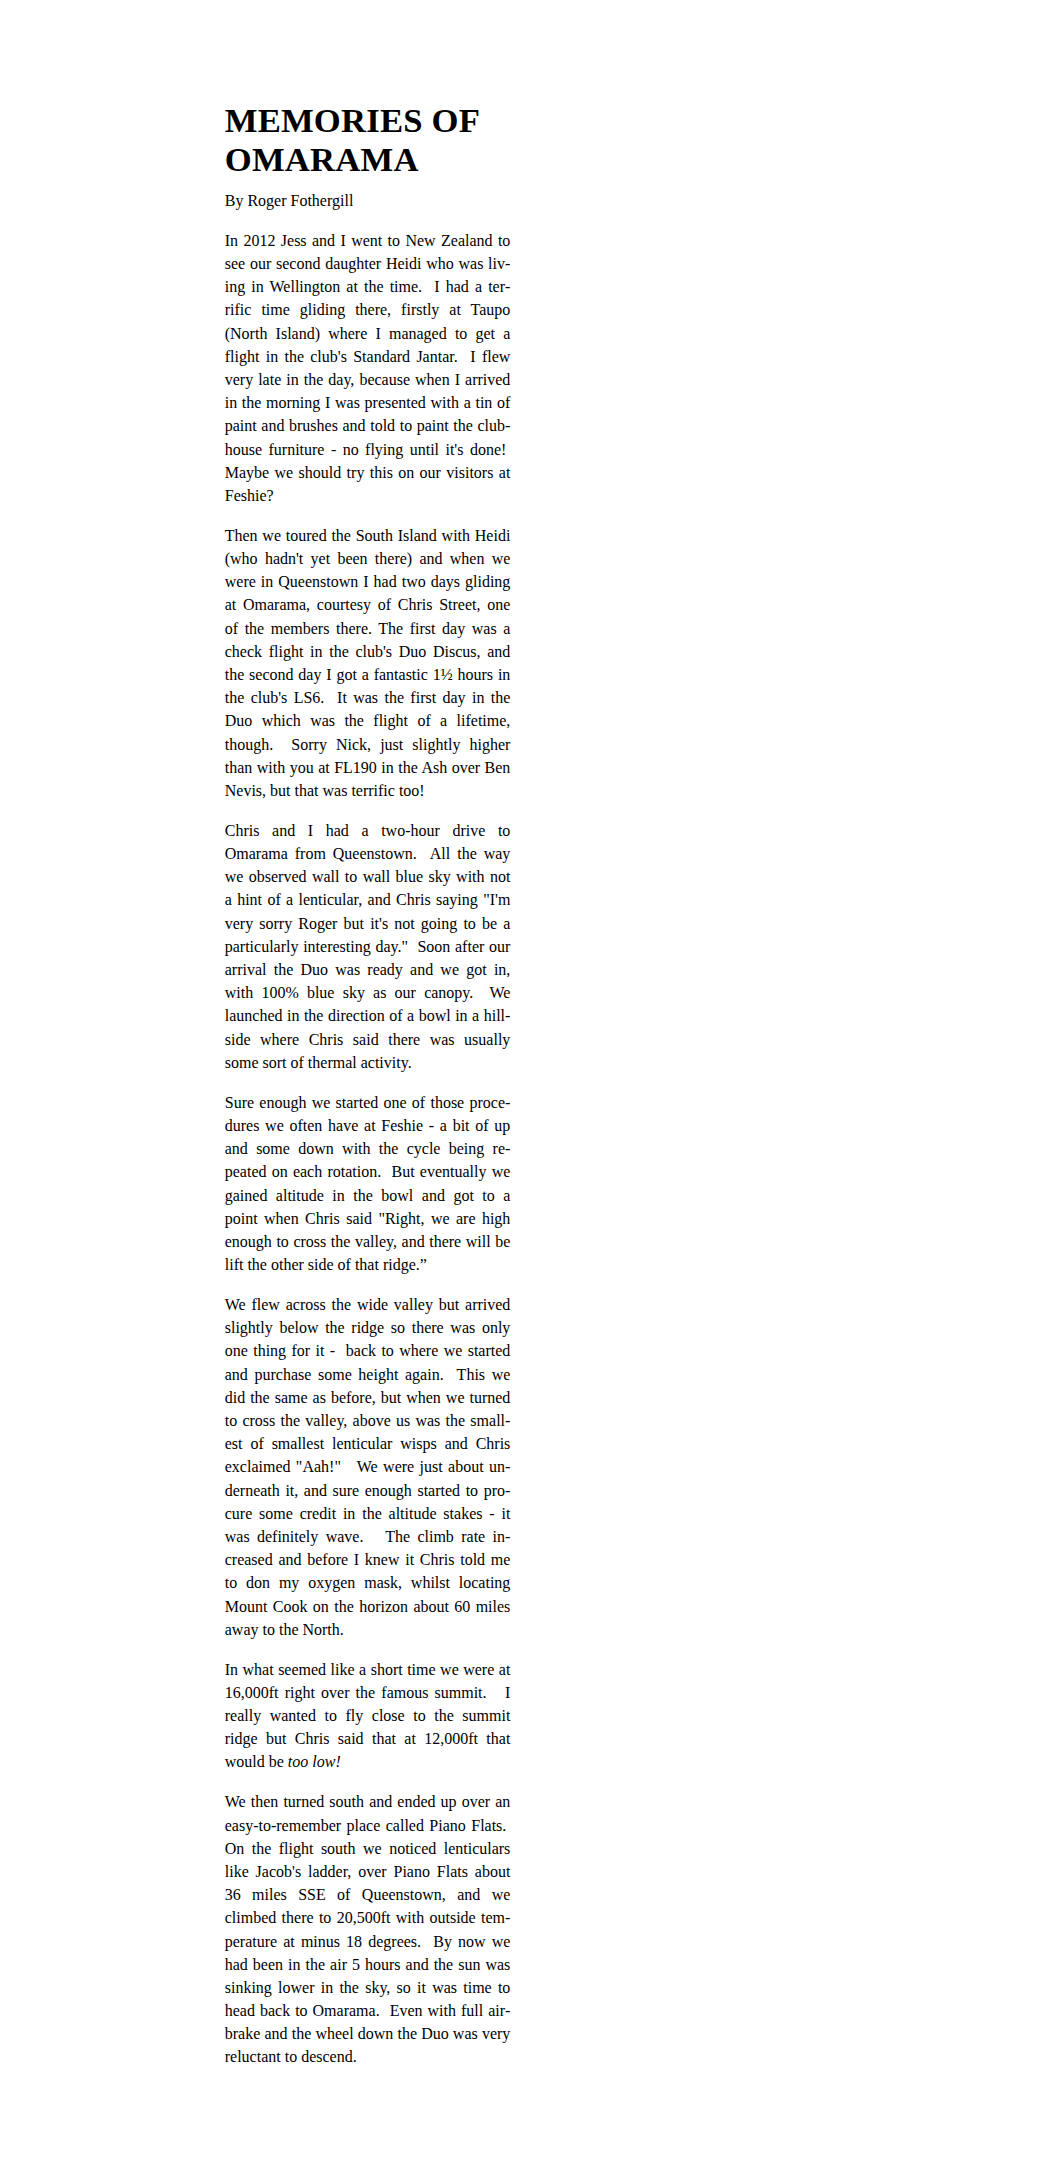MEMORIES OF OMARAMA
By Roger Fothergill
In 2012 Jess and I went to New Zealand to see our second daughter Heidi who was living in Wellington at the time. I had a terrific time gliding there, firstly at Taupo (North Island) where I managed to get a flight in the club's Standard Jantar. I flew very late in the day, because when I arrived in the morning I was presented with a tin of paint and brushes and told to paint the clubhouse furniture - no flying until it's done! Maybe we should try this on our visitors at Feshie?
Then we toured the South Island with Heidi (who hadn't yet been there) and when we were in Queenstown I had two days gliding at Omarama, courtesy of Chris Street, one of the members there. The first day was a check flight in the club's Duo Discus, and the second day I got a fantastic 1½ hours in the club's LS6. It was the first day in the Duo which was the flight of a lifetime, though. Sorry Nick, just slightly higher than with you at FL190 in the Ash over Ben Nevis, but that was terrific too!
Chris and I had a two-hour drive to Omarama from Queenstown. All the way we observed wall to wall blue sky with not a hint of a lenticular, and Chris saying "I'm very sorry Roger but it's not going to be a particularly interesting day." Soon after our arrival the Duo was ready and we got in, with 100% blue sky as our canopy. We launched in the direction of a bowl in a hillside where Chris said there was usually some sort of thermal activity.
Sure enough we started one of those procedures we often have at Feshie - a bit of up and some down with the cycle being repeated on each rotation. But eventually we gained altitude in the bowl and got to a point when Chris said "Right, we are high enough to cross the valley, and there will be lift the other side of that ridge.”
We flew across the wide valley but arrived slightly below the ridge so there was only one thing for it - back to where we started and purchase some height again. This we did the same as before, but when we turned to cross the valley, above us was the smallest of smallest lenticular wisps and Chris exclaimed "Aah!" We were just about underneath it, and sure enough started to procure some credit in the altitude stakes - it was definitely wave. The climb rate increased and before I knew it Chris told me to don my oxygen mask, whilst locating Mount Cook on the horizon about 60 miles away to the North.
In what seemed like a short time we were at 16,000ft right over the famous summit. I really wanted to fly close to the summit ridge but Chris said that at 12,000ft that would be too low!
We then turned south and ended up over an easy-to-remember place called Piano Flats. On the flight south we noticed lenticulars like Jacob's ladder, over Piano Flats about 36 miles SSE of Queenstown, and we climbed there to 20,500ft with outside temperature at minus 18 degrees. By now we had been in the air 5 hours and the sun was sinking lower in the sky, so it was time to head back to Omarama. Even with full airbrake and the wheel down the Duo was very reluctant to descend.